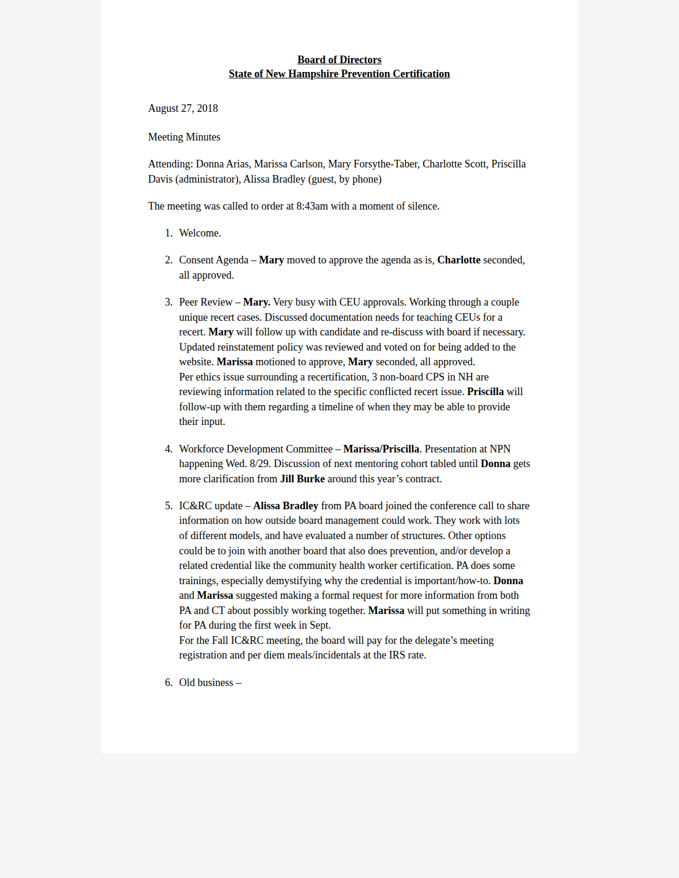Board of Directors State of New Hampshire Prevention Certification
August 27, 2018
Meeting Minutes
Attending: Donna Arias, Marissa Carlson, Mary Forsythe-Taber, Charlotte Scott, Priscilla Davis (administrator), Alissa Bradley (guest, by phone)
The meeting was called to order at 8:43am with a moment of silence.
Welcome.
Consent Agenda – Mary moved to approve the agenda as is, Charlotte seconded, all approved.
Peer Review – Mary. Very busy with CEU approvals. Working through a couple unique recert cases. Discussed documentation needs for teaching CEUs for a recert. Mary will follow up with candidate and re-discuss with board if necessary.
Updated reinstatement policy was reviewed and voted on for being added to the website. Marissa motioned to approve, Mary seconded, all approved.
Per ethics issue surrounding a recertification, 3 non-board CPS in NH are reviewing information related to the specific conflicted recert issue. Priscilla will follow-up with them regarding a timeline of when they may be able to provide their input.
Workforce Development Committee – Marissa/Priscilla. Presentation at NPN happening Wed. 8/29. Discussion of next mentoring cohort tabled until Donna gets more clarification from Jill Burke around this year’s contract.
IC&RC update – Alissa Bradley from PA board joined the conference call to share information on how outside board management could work. They work with lots of different models, and have evaluated a number of structures. Other options could be to join with another board that also does prevention, and/or develop a related credential like the community health worker certification. PA does some trainings, especially demystifying why the credential is important/how-to. Donna and Marissa suggested making a formal request for more information from both PA and CT about possibly working together. Marissa will put something in writing for PA during the first week in Sept.
For the Fall IC&RC meeting, the board will pay for the delegate’s meeting registration and per diem meals/incidentals at the IRS rate.
Old business –